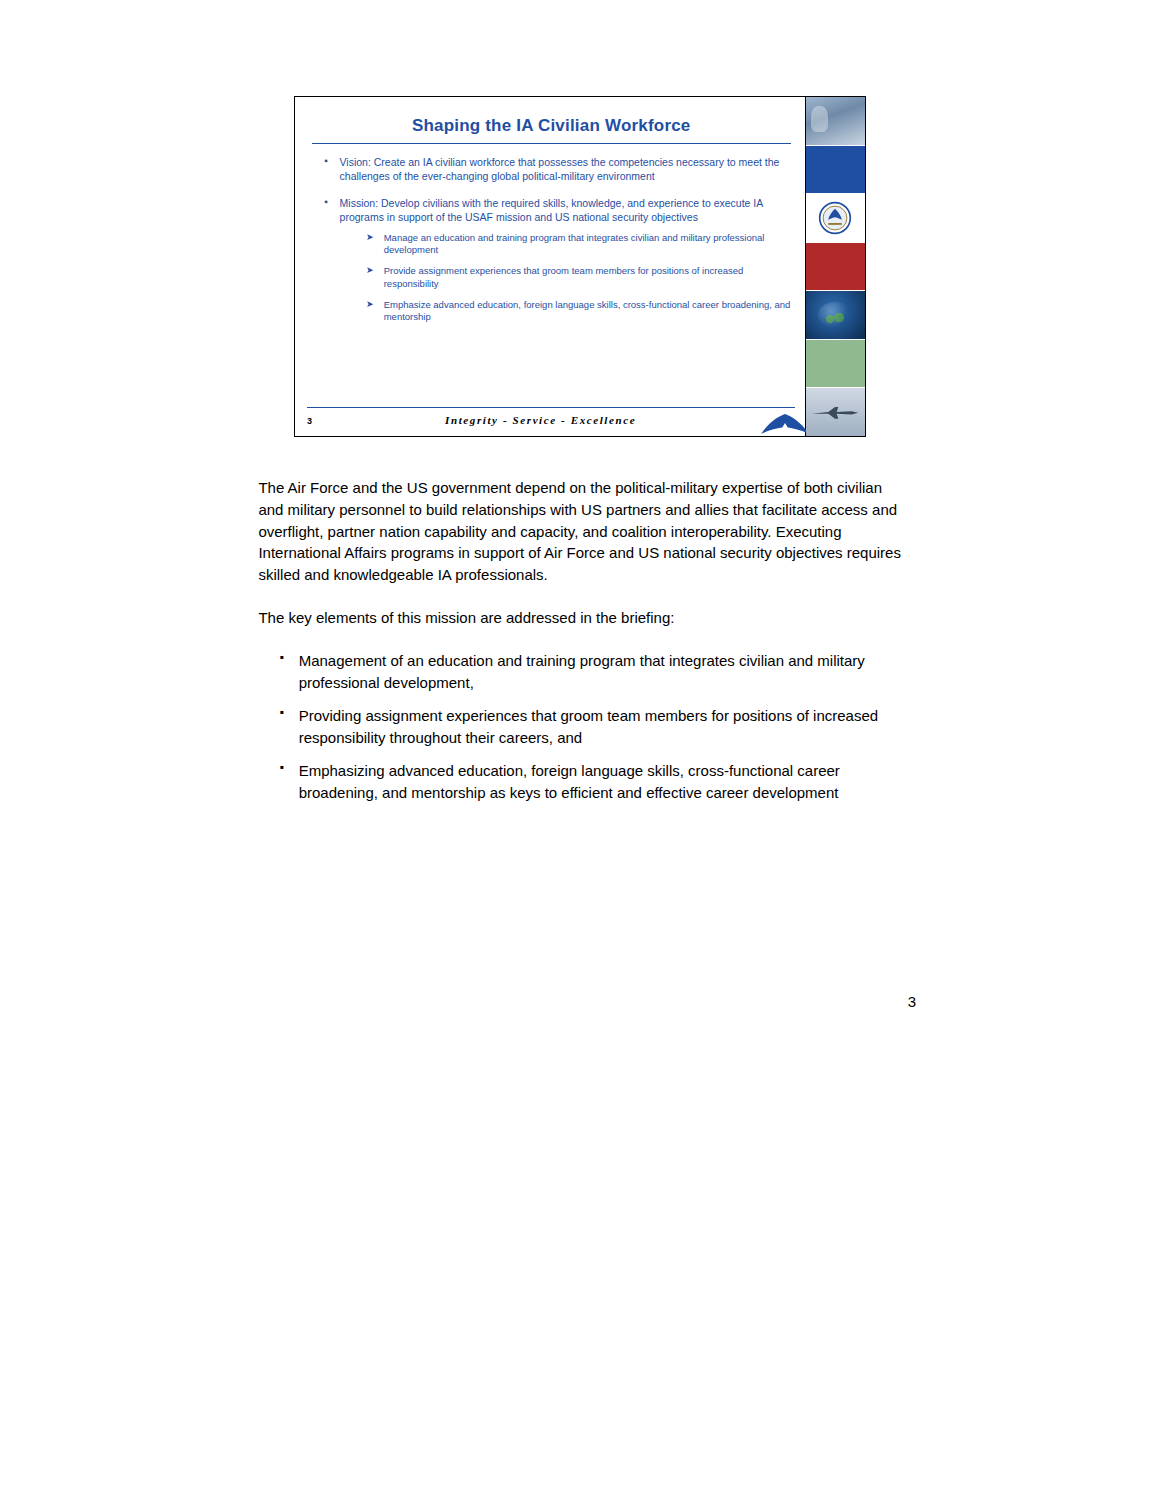Shaping the IA Civilian Workforce
Vision: Create an IA civilian workforce that possesses the competencies necessary to meet the challenges of the ever-changing global political-military environment
Mission: Develop civilians with the required skills, knowledge, and experience to execute IA programs in support of the USAF mission and US national security objectives
Manage an education and training program that integrates civilian and military professional development
Provide assignment experiences that groom team members for positions of increased responsibility
Emphasize advanced education, foreign language skills, cross-functional career broadening, and mentorship
3
Integrity - Service - Excellence
The Air Force and the US government depend on the political-military expertise of both civilian and military personnel to build relationships with US partners and allies that facilitate access and overflight, partner nation capability and capacity, and coalition interoperability. Executing International Affairs programs in support of Air Force and US national security objectives requires skilled and knowledgeable IA professionals.
The key elements of this mission are addressed in the briefing:
Management of an education and training program that integrates civilian and military professional development,
Providing assignment experiences that groom team members for positions of increased responsibility throughout their careers, and
Emphasizing advanced education, foreign language skills, cross-functional career broadening, and mentorship as keys to efficient and effective career development
3